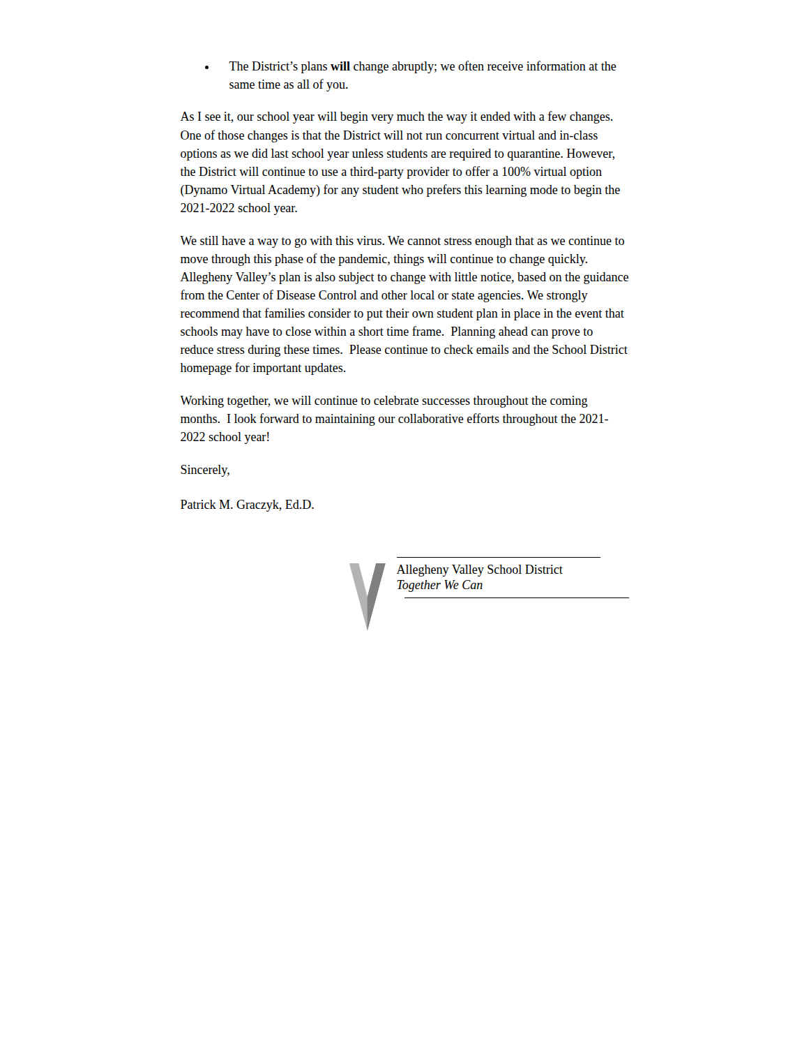The District’s plans will change abruptly; we often receive information at the same time as all of you.
As I see it, our school year will begin very much the way it ended with a few changes. One of those changes is that the District will not run concurrent virtual and in-class options as we did last school year unless students are required to quarantine. However, the District will continue to use a third-party provider to offer a 100% virtual option (Dynamo Virtual Academy) for any student who prefers this learning mode to begin the 2021-2022 school year.
We still have a way to go with this virus. We cannot stress enough that as we continue to move through this phase of the pandemic, things will continue to change quickly. Allegheny Valley’s plan is also subject to change with little notice, based on the guidance from the Center of Disease Control and other local or state agencies. We strongly recommend that families consider to put their own student plan in place in the event that schools may have to close within a short time frame. Planning ahead can prove to reduce stress during these times. Please continue to check emails and the School District homepage for important updates.
Working together, we will continue to celebrate successes throughout the coming months. I look forward to maintaining our collaborative efforts throughout the 2021-2022 school year!
Sincerely,
Patrick M. Graczyk, Ed.D.
Allegheny Valley School District
Together We Can